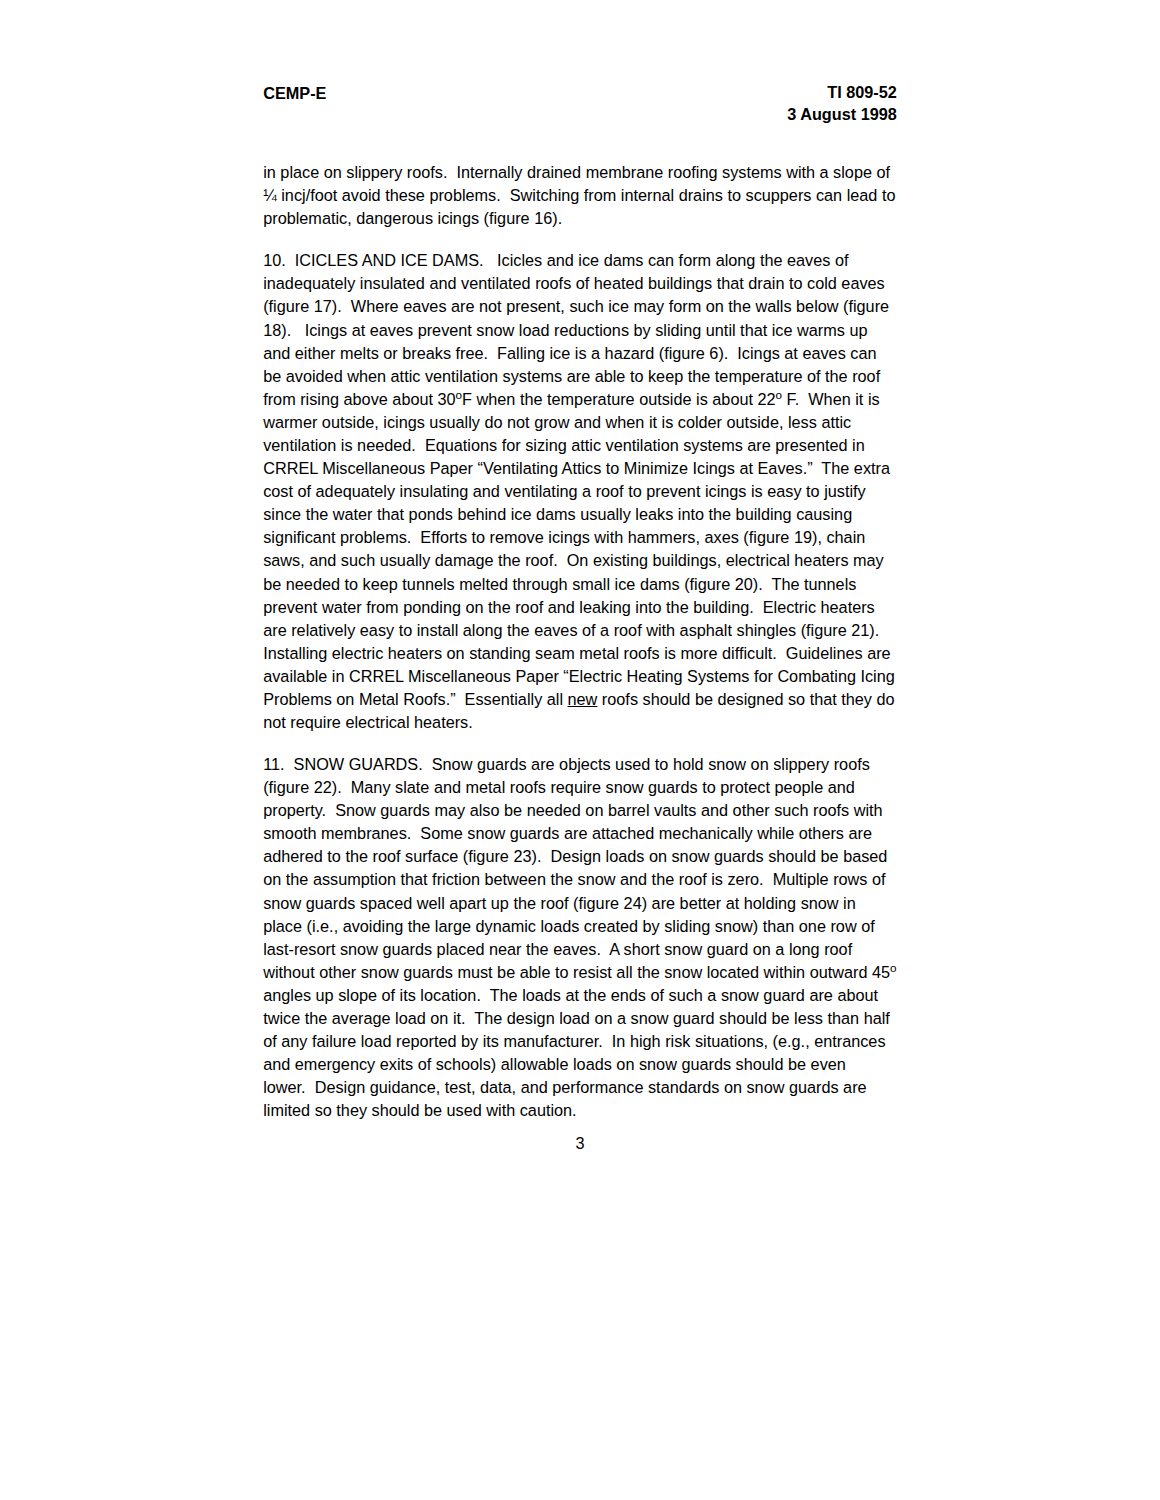CEMP-E
TI 809-52
3 August 1998
in place on slippery roofs. Internally drained membrane roofing systems with a slope of ¼ incj/foot avoid these problems. Switching from internal drains to scuppers can lead to problematic, dangerous icings (figure 16).
10. ICICLES AND ICE DAMS. Icicles and ice dams can form along the eaves of inadequately insulated and ventilated roofs of heated buildings that drain to cold eaves (figure 17). Where eaves are not present, such ice may form on the walls below (figure 18). Icings at eaves prevent snow load reductions by sliding until that ice warms up and either melts or breaks free. Falling ice is a hazard (figure 6). Icings at eaves can be avoided when attic ventilation systems are able to keep the temperature of the roof from rising above about 30oF when the temperature outside is about 22o F. When it is warmer outside, icings usually do not grow and when it is colder outside, less attic ventilation is needed. Equations for sizing attic ventilation systems are presented in CRREL Miscellaneous Paper “Ventilating Attics to Minimize Icings at Eaves.” The extra cost of adequately insulating and ventilating a roof to prevent icings is easy to justify since the water that ponds behind ice dams usually leaks into the building causing significant problems. Efforts to remove icings with hammers, axes (figure 19), chain saws, and such usually damage the roof. On existing buildings, electrical heaters may be needed to keep tunnels melted through small ice dams (figure 20). The tunnels prevent water from ponding on the roof and leaking into the building. Electric heaters are relatively easy to install along the eaves of a roof with asphalt shingles (figure 21). Installing electric heaters on standing seam metal roofs is more difficult. Guidelines are available in CRREL Miscellaneous Paper “Electric Heating Systems for Combating Icing Problems on Metal Roofs.” Essentially all new roofs should be designed so that they do not require electrical heaters.
11. SNOW GUARDS. Snow guards are objects used to hold snow on slippery roofs (figure 22). Many slate and metal roofs require snow guards to protect people and property. Snow guards may also be needed on barrel vaults and other such roofs with smooth membranes. Some snow guards are attached mechanically while others are adhered to the roof surface (figure 23). Design loads on snow guards should be based on the assumption that friction between the snow and the roof is zero. Multiple rows of snow guards spaced well apart up the roof (figure 24) are better at holding snow in place (i.e., avoiding the large dynamic loads created by sliding snow) than one row of last-resort snow guards placed near the eaves. A short snow guard on a long roof without other snow guards must be able to resist all the snow located within outward 45o angles up slope of its location. The loads at the ends of such a snow guard are about twice the average load on it. The design load on a snow guard should be less than half of any failure load reported by its manufacturer. In high risk situations, (e.g., entrances and emergency exits of schools) allowable loads on snow guards should be even lower. Design guidance, test, data, and performance standards on snow guards are limited so they should be used with caution.
3